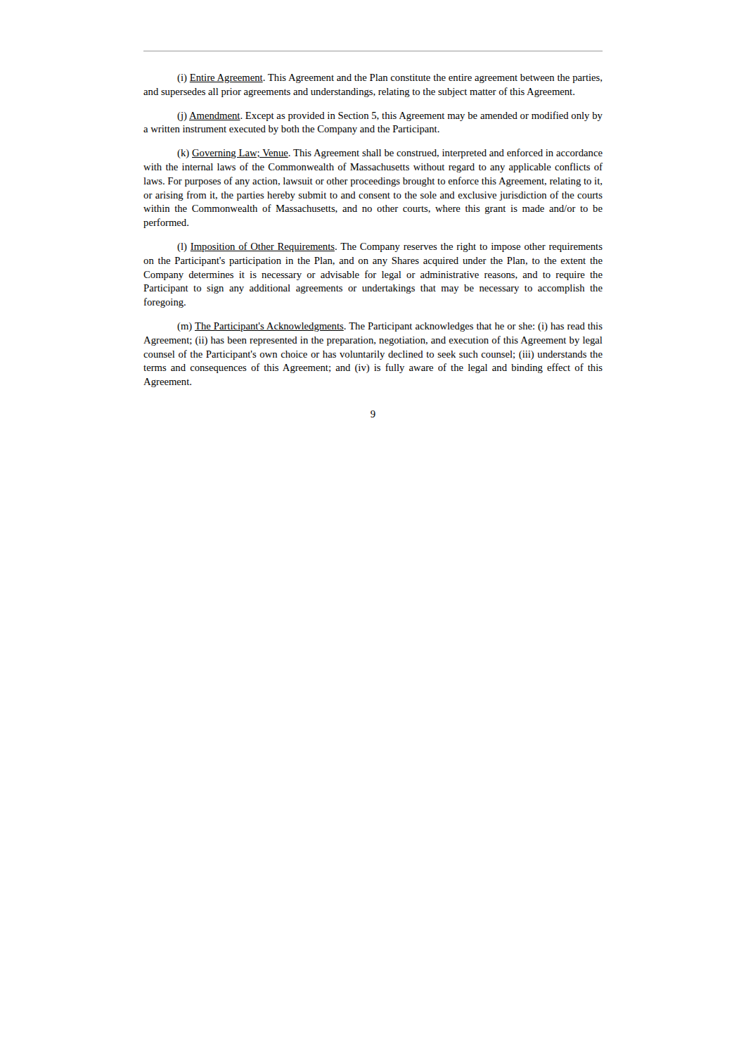(i) Entire Agreement. This Agreement and the Plan constitute the entire agreement between the parties, and supersedes all prior agreements and understandings, relating to the subject matter of this Agreement.
(j) Amendment. Except as provided in Section 5, this Agreement may be amended or modified only by a written instrument executed by both the Company and the Participant.
(k) Governing Law; Venue. This Agreement shall be construed, interpreted and enforced in accordance with the internal laws of the Commonwealth of Massachusetts without regard to any applicable conflicts of laws. For purposes of any action, lawsuit or other proceedings brought to enforce this Agreement, relating to it, or arising from it, the parties hereby submit to and consent to the sole and exclusive jurisdiction of the courts within the Commonwealth of Massachusetts, and no other courts, where this grant is made and/or to be performed.
(l) Imposition of Other Requirements. The Company reserves the right to impose other requirements on the Participant's participation in the Plan, and on any Shares acquired under the Plan, to the extent the Company determines it is necessary or advisable for legal or administrative reasons, and to require the Participant to sign any additional agreements or undertakings that may be necessary to accomplish the foregoing.
(m) The Participant's Acknowledgments. The Participant acknowledges that he or she: (i) has read this Agreement; (ii) has been represented in the preparation, negotiation, and execution of this Agreement by legal counsel of the Participant's own choice or has voluntarily declined to seek such counsel; (iii) understands the terms and consequences of this Agreement; and (iv) is fully aware of the legal and binding effect of this Agreement.
9